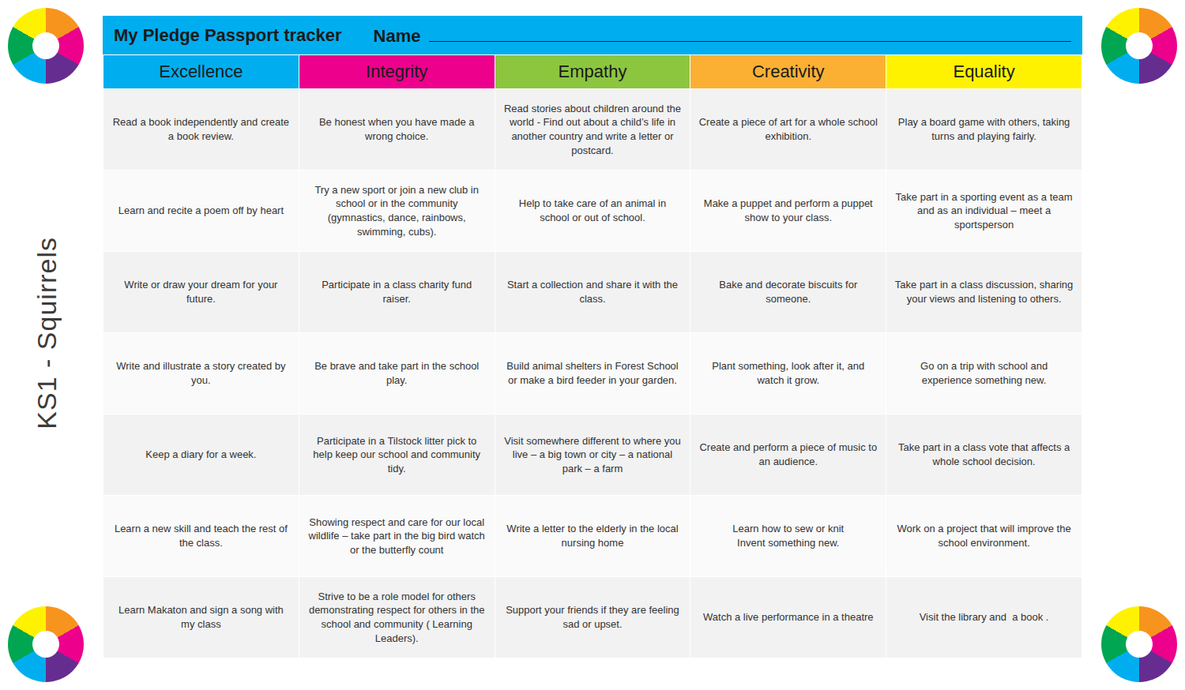KS1 - Squirrels
My Pledge Passport tracker Name
| Excellence | Integrity | Empathy | Creativity | Equality |
| --- | --- | --- | --- | --- |
| Read a book independently and create a book review. | Be honest when you have made a wrong choice. | Read stories about children around the world - Find out about a child’s life in another country and write a letter or postcard. | Create a piece of art for a whole school exhibition. | Play a board game with others, taking turns and playing fairly. |
| Learn and recite a poem off by heart | Try a new sport or join a new club in school or in the community (gymnastics, dance, rainbows, swimming, cubs). | Help to take care of an animal in school or out of school. | Make a puppet and perform a puppet show to your class. | Take part in a sporting event as a team and as an individual – meet a sportsperson |
| Write or draw your dream for your future. | Participate in a class charity fund raiser. | Start a collection and share it with the class. | Bake and decorate biscuits for someone. | Take part in a class discussion, sharing your views and listening to others. |
| Write and illustrate a story created by you. | Be brave and take part in the school play. | Build animal shelters in Forest School or make a bird feeder in your garden. | Plant something, look after it, and watch it grow. | Go on a trip with school and experience something new. |
| Keep a diary for a week. | Participate in a Tilstock litter pick to help keep our school and community tidy. | Visit somewhere different to where you live – a big town or city – a national park – a farm | Create and perform a piece of music to an audience. | Take part in a class vote that affects a whole school decision. |
| Learn a new skill and teach the rest of the class. | Showing respect and care for our local wildlife – take part in the big bird watch or the butterfly count | Write a letter to the elderly in the local nursing home | Learn how to sew or knit Invent something new. | Work on a project that will improve the school environment. |
| Learn Makaton and sign a song with my class | Strive to be a role model for others demonstrating respect for others in the school and community ( Learning Leaders). | Support your friends if they are feeling sad or upset. | Watch a live performance in a theatre | Visit the library and a book . |